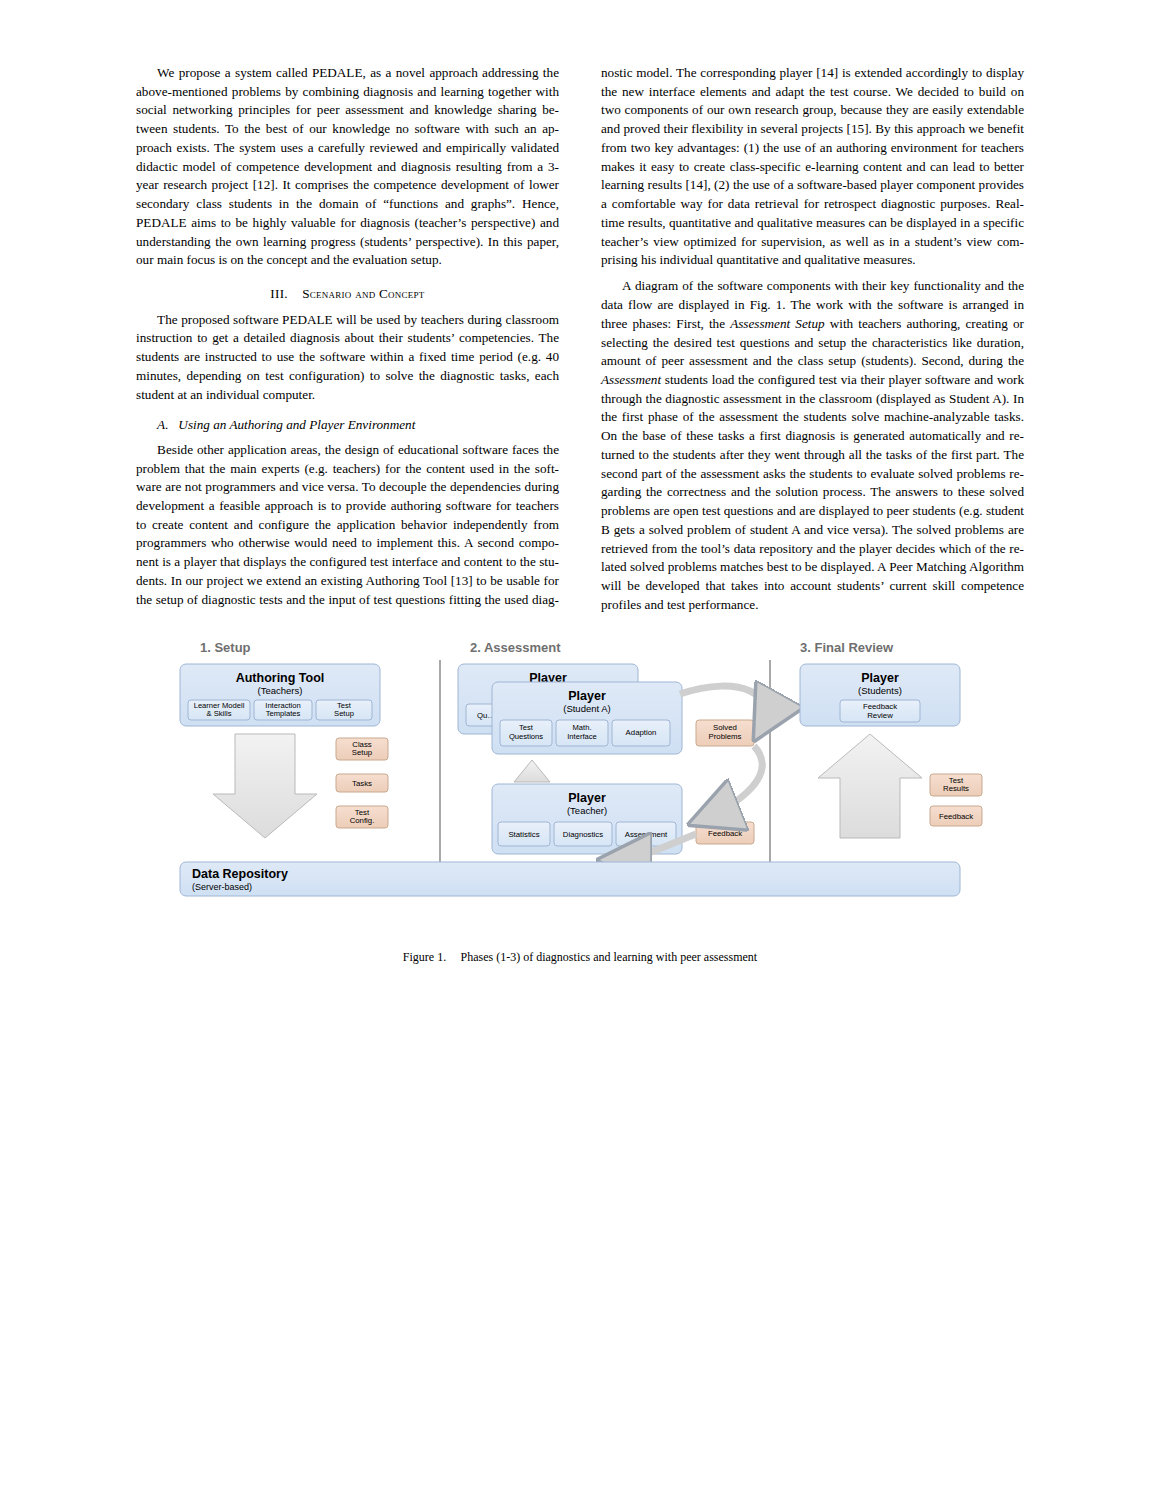We propose a system called PEDALE, as a novel approach addressing the above-mentioned problems by combining diagnosis and learning together with social networking principles for peer assessment and knowledge sharing between students. To the best of our knowledge no software with such an approach exists. The system uses a carefully reviewed and empirically validated didactic model of competence development and diagnosis resulting from a 3-year research project [12]. It comprises the competence development of lower secondary class students in the domain of “functions and graphs”. Hence, PEDALE aims to be highly valuable for diagnosis (teacher’s perspective) and understanding the own learning progress (students’ perspective). In this paper, our main focus is on the concept and the evaluation setup.
III. Scenario and Concept
The proposed software PEDALE will be used by teachers during classroom instruction to get a detailed diagnosis about their students’ competencies. The students are instructed to use the software within a fixed time period (e.g. 40 minutes, depending on test configuration) to solve the diagnostic tasks, each student at an individual computer.
A. Using an Authoring and Player Environment
Beside other application areas, the design of educational software faces the problem that the main experts (e.g. teachers) for the content used in the software are not programmers and vice versa. To decouple the dependencies during development a feasible approach is to provide authoring software for teachers to create content and configure the application behavior independently from programmers who otherwise would need to implement this. A second component is a player that displays the configured test interface and content to the students. In our project we extend an existing Authoring Tool [13] to be usable for the setup of diagnostic tests and the input of test questions fitting the used diagnostic model. The corresponding player [14] is extended accordingly to display the new interface elements and adapt the test course. We decided to build on two components of our own research group, because they are easily extendable and proved their flexibility in several projects [15]. By this approach we benefit from two key advantages: (1) the use of an authoring environment for teachers makes it easy to create class-specific e-learning content and can lead to better learning results [14], (2) the use of a software-based player component provides a comfortable way for data retrieval for retrospect diagnostic purposes. Real-time results, quantitative and qualitative measures can be displayed in a specific teacher’s view optimized for supervision, as well as in a student’s view comprising his individual quantitative and qualitative measures.
A diagram of the software components with their key functionality and the data flow are displayed in Fig. 1. The work with the software is arranged in three phases: First, the Assessment Setup with teachers authoring, creating or selecting the desired test questions and setup the characteristics like duration, amount of peer assessment and the class setup (students). Second, during the Assessment students load the configured test via their player software and work through the diagnostic assessment in the classroom (displayed as Student A). In the first phase of the assessment the students solve machine-analyzable tasks. On the base of these tasks a first diagnosis is generated automatically and returned to the students after they went through all the tasks of the first part. The second part of the assessment asks the students to evaluate solved problems regarding the correctness and the solution process. The answers to these solved problems are open test questions and are displayed to peer students (e.g. student B gets a solved problem of student A and vice versa). The solved problems are retrieved from the tool’s data repository and the player decides which of the related solved problems matches best to be displayed. A Peer Matching Algorithm will be developed that takes into account students’ current skill competence profiles and test performance.
1. Setup 2. Assessment 3. Final Review Authoring Tool (Teachers) Learner Modell & Skills Interaction Templates Test Setup Class Setup Tasks Test Config. Player (Student B) Qu… Player (Student A) Test Questions Math. Interface Adaption Solved Problems Player (Teacher) Statistics Diagnostics Assessment Feedback Player (Students) Feedback Review Test Results Feedback Data Repository (Server-based)
Figure 1. Phases (1-3) of diagnostics and learning with peer assessment